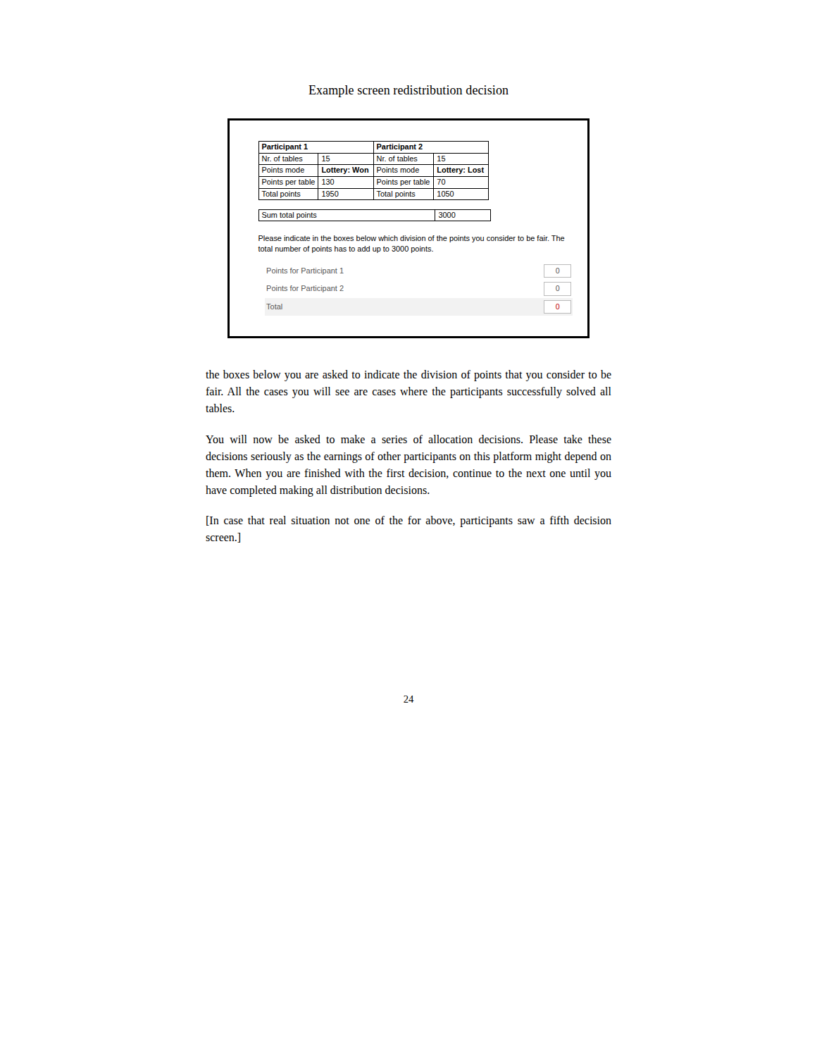Example screen redistribution decision
| Participant 1 | Participant 2 |
| Nr. of tables | 15 | Nr. of tables | 15 |
| Points mode | Lottery: Won | Points mode | Lottery: Lost |
| Points per table | 130 | Points per table | 70 |
| Total points | 1950 | Total points | 1050 |
| Sum total points | 3000 |
Please indicate in the boxes below which division of the points you consider to be fair. The total number of points has to add up to 3000 points.
| Points for Participant 1 | 0 |
| Points for Participant 2 | 0 |
| Total | 0 |
the boxes below you are asked to indicate the division of points that you consider to be fair. All the cases you will see are cases where the participants successfully solved all tables.
You will now be asked to make a series of allocation decisions. Please take these decisions seriously as the earnings of other participants on this platform might depend on them. When you are finished with the first decision, continue to the next one until you have completed making all distribution decisions.
[In case that real situation not one of the for above, participants saw a fifth decision screen.]
24